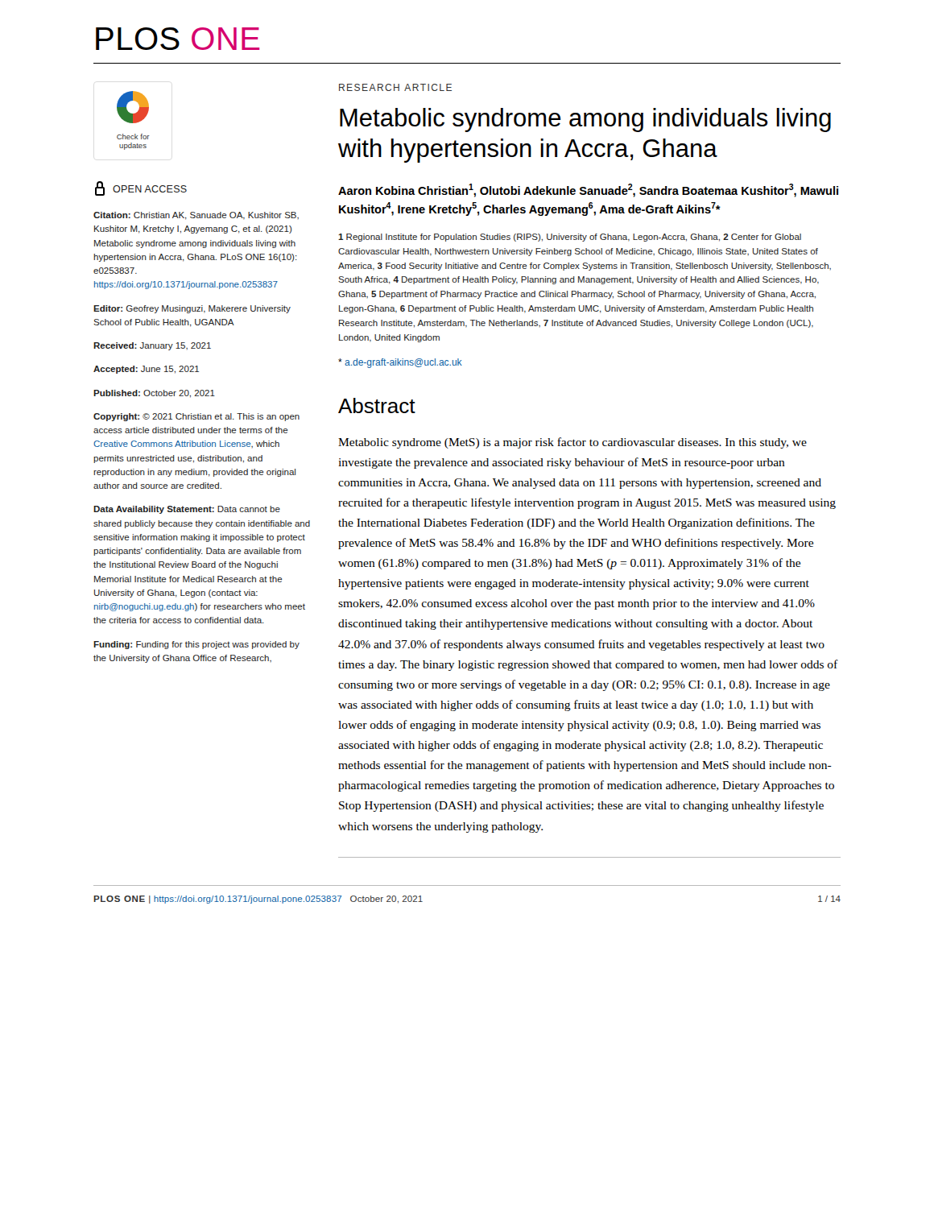PLOS ONE
Check for
updates
OPEN ACCESS
Citation: Christian AK, Sanuade OA, Kushitor SB, Kushitor M, Kretchy I, Agyemang C, et al. (2021) Metabolic syndrome among individuals living with hypertension in Accra, Ghana. PLoS ONE 16(10): e0253837. https://doi.org/10.1371/journal.pone.0253837
Editor: Geofrey Musinguzi, Makerere University School of Public Health, UGANDA
Received: January 15, 2021
Accepted: June 15, 2021
Published: October 20, 2021
Copyright: © 2021 Christian et al. This is an open access article distributed under the terms of the Creative Commons Attribution License, which permits unrestricted use, distribution, and reproduction in any medium, provided the original author and source are credited.
Data Availability Statement: Data cannot be shared publicly because they contain identifiable and sensitive information making it impossible to protect participants' confidentiality. Data are available from the Institutional Review Board of the Noguchi Memorial Institute for Medical Research at the University of Ghana, Legon (contact via: nirb@noguchi.ug.edu.gh) for researchers who meet the criteria for access to confidential data.
Funding: Funding for this project was provided by the University of Ghana Office of Research,
RESEARCH ARTICLE
Metabolic syndrome among individuals living with hypertension in Accra, Ghana
Aaron Kobina Christian1, Olutobi Adekunle Sanuade2, Sandra Boatemaa Kushitor3, Mawuli Kushitor4, Irene Kretchy5, Charles Agyemang6, Ama de-Graft Aikins7*
1 Regional Institute for Population Studies (RIPS), University of Ghana, Legon-Accra, Ghana, 2 Center for Global Cardiovascular Health, Northwestern University Feinberg School of Medicine, Chicago, Illinois State, United States of America, 3 Food Security Initiative and Centre for Complex Systems in Transition, Stellenbosch University, Stellenbosch, South Africa, 4 Department of Health Policy, Planning and Management, University of Health and Allied Sciences, Ho, Ghana, 5 Department of Pharmacy Practice and Clinical Pharmacy, School of Pharmacy, University of Ghana, Accra, Legon-Ghana, 6 Department of Public Health, Amsterdam UMC, University of Amsterdam, Amsterdam Public Health Research Institute, Amsterdam, The Netherlands, 7 Institute of Advanced Studies, University College London (UCL), London, United Kingdom
* a.de-graft-aikins@ucl.ac.uk
Abstract
Metabolic syndrome (MetS) is a major risk factor to cardiovascular diseases. In this study, we investigate the prevalence and associated risky behaviour of MetS in resource-poor urban communities in Accra, Ghana. We analysed data on 111 persons with hypertension, screened and recruited for a therapeutic lifestyle intervention program in August 2015. MetS was measured using the International Diabetes Federation (IDF) and the World Health Organization definitions. The prevalence of MetS was 58.4% and 16.8% by the IDF and WHO definitions respectively. More women (61.8%) compared to men (31.8%) had MetS (p = 0.011). Approximately 31% of the hypertensive patients were engaged in moderate-intensity physical activity; 9.0% were current smokers, 42.0% consumed excess alcohol over the past month prior to the interview and 41.0% discontinued taking their antihypertensive medications without consulting with a doctor. About 42.0% and 37.0% of respondents always consumed fruits and vegetables respectively at least two times a day. The binary logistic regression showed that compared to women, men had lower odds of consuming two or more servings of vegetable in a day (OR: 0.2; 95% CI: 0.1, 0.8). Increase in age was associated with higher odds of consuming fruits at least twice a day (1.0; 1.0, 1.1) but with lower odds of engaging in moderate intensity physical activity (0.9; 0.8, 1.0). Being married was associated with higher odds of engaging in moderate physical activity (2.8; 1.0, 8.2). Therapeutic methods essential for the management of patients with hypertension and MetS should include non-pharmacological remedies targeting the promotion of medication adherence, Dietary Approaches to Stop Hypertension (DASH) and physical activities; these are vital to changing unhealthy lifestyle which worsens the underlying pathology.
PLOS ONE | https://doi.org/10.1371/journal.pone.0253837 October 20, 2021
1 / 14